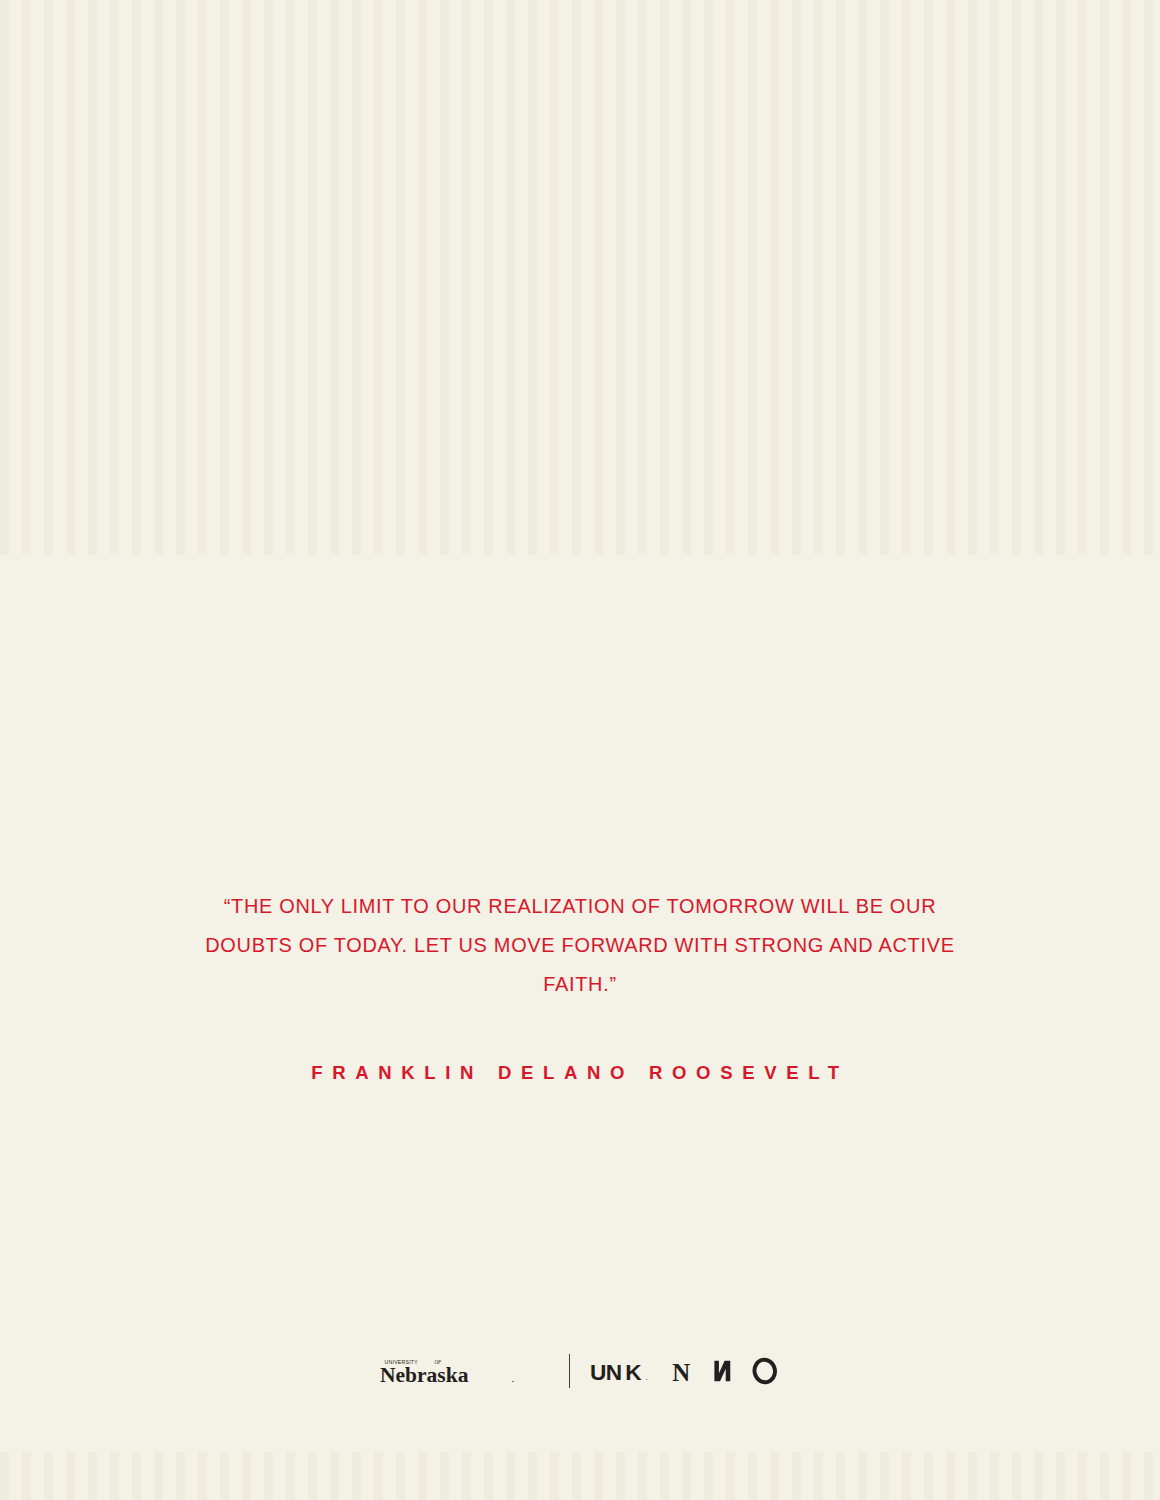“The only limit to our realization of tomorrow will be our doubts of today. Let us move forward with strong and active faith.”
Franklin Delano Roosevelt
UNIVERSITY OF Nebraska . U N K . N